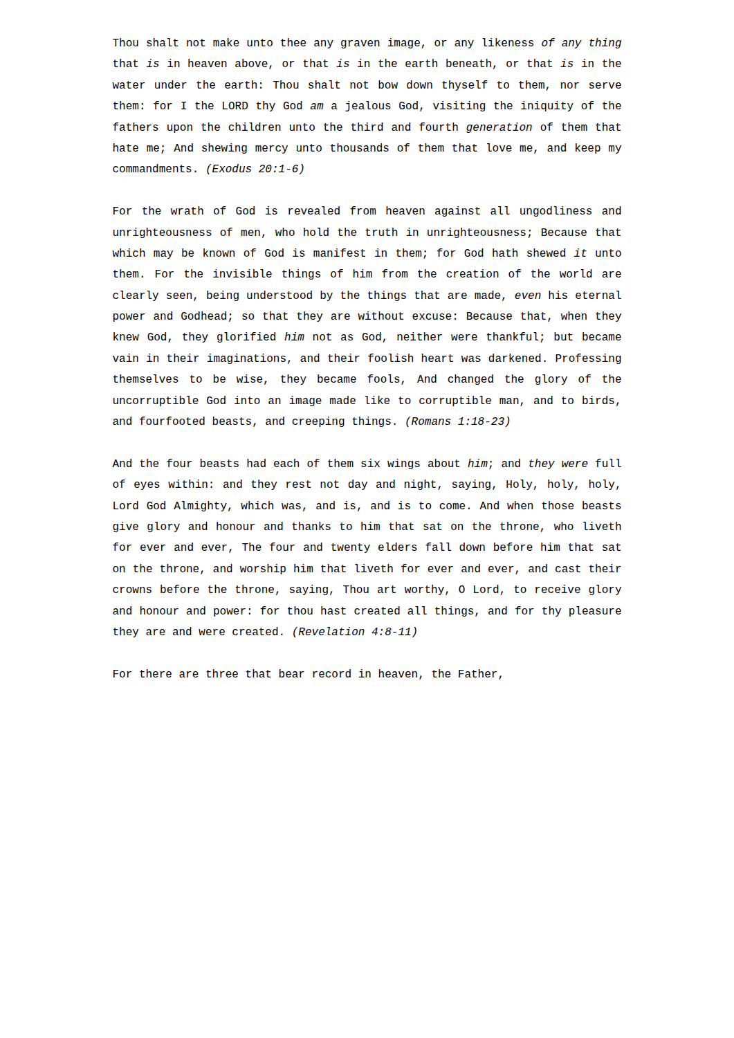Thou shalt not make unto thee any graven image, or any likeness of any thing that is in heaven above, or that is in the earth beneath, or that is in the water under the earth: Thou shalt not bow down thyself to them, nor serve them: for I the LORD thy God am a jealous God, visiting the iniquity of the fathers upon the children unto the third and fourth generation of them that hate me; And shewing mercy unto thousands of them that love me, and keep my commandments. (Exodus 20:1-6)
For the wrath of God is revealed from heaven against all ungodliness and unrighteousness of men, who hold the truth in unrighteousness; Because that which may be known of God is manifest in them; for God hath shewed it unto them. For the invisible things of him from the creation of the world are clearly seen, being understood by the things that are made, even his eternal power and Godhead; so that they are without excuse: Because that, when they knew God, they glorified him not as God, neither were thankful; but became vain in their imaginations, and their foolish heart was darkened. Professing themselves to be wise, they became fools, And changed the glory of the uncorruptible God into an image made like to corruptible man, and to birds, and fourfooted beasts, and creeping things. (Romans 1:18-23)
And the four beasts had each of them six wings about him; and they were full of eyes within: and they rest not day and night, saying, Holy, holy, holy, Lord God Almighty, which was, and is, and is to come. And when those beasts give glory and honour and thanks to him that sat on the throne, who liveth for ever and ever, The four and twenty elders fall down before him that sat on the throne, and worship him that liveth for ever and ever, and cast their crowns before the throne, saying, Thou art worthy, O Lord, to receive glory and honour and power: for thou hast created all things, and for thy pleasure they are and were created. (Revelation 4:8-11)
For there are three that bear record in heaven, the Father,